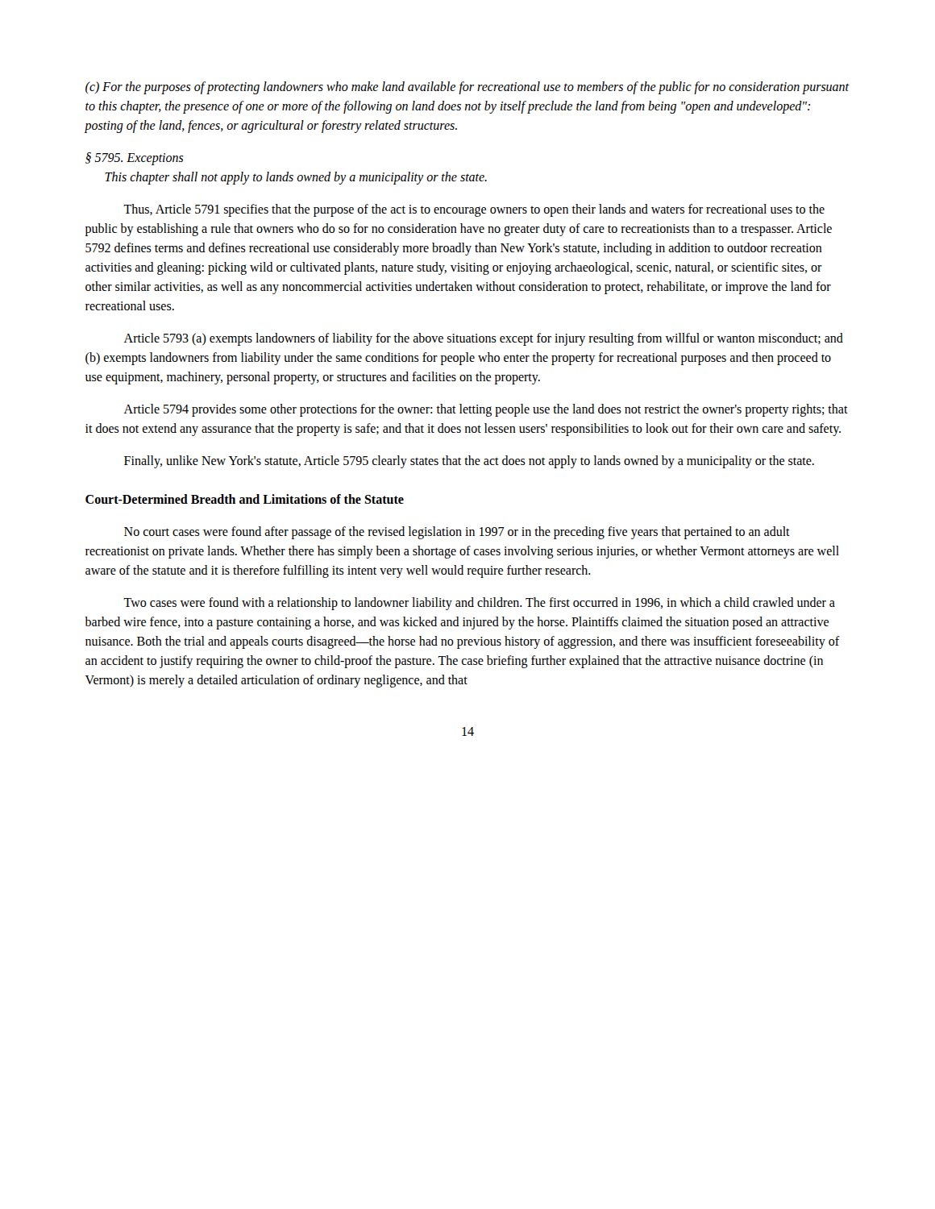(c) For the purposes of protecting landowners who make land available for recreational use to members of the public for no consideration pursuant to this chapter, the presence of one or more of the following on land does not by itself preclude the land from being "open and undeveloped": posting of the land, fences, or agricultural or forestry related structures.
§ 5795. Exceptions
This chapter shall not apply to lands owned by a municipality or the state.
Thus, Article 5791 specifies that the purpose of the act is to encourage owners to open their lands and waters for recreational uses to the public by establishing a rule that owners who do so for no consideration have no greater duty of care to recreationists than to a trespasser. Article 5792 defines terms and defines recreational use considerably more broadly than New York's statute, including in addition to outdoor recreation activities and gleaning: picking wild or cultivated plants, nature study, visiting or enjoying archaeological, scenic, natural, or scientific sites, or other similar activities, as well as any noncommercial activities undertaken without consideration to protect, rehabilitate, or improve the land for recreational uses.
Article 5793 (a) exempts landowners of liability for the above situations except for injury resulting from willful or wanton misconduct; and (b) exempts landowners from liability under the same conditions for people who enter the property for recreational purposes and then proceed to use equipment, machinery, personal property, or structures and facilities on the property.
Article 5794 provides some other protections for the owner: that letting people use the land does not restrict the owner's property rights; that it does not extend any assurance that the property is safe; and that it does not lessen users' responsibilities to look out for their own care and safety.
Finally, unlike New York's statute, Article 5795 clearly states that the act does not apply to lands owned by a municipality or the state.
Court-Determined Breadth and Limitations of the Statute
No court cases were found after passage of the revised legislation in 1997 or in the preceding five years that pertained to an adult recreationist on private lands. Whether there has simply been a shortage of cases involving serious injuries, or whether Vermont attorneys are well aware of the statute and it is therefore fulfilling its intent very well would require further research.
Two cases were found with a relationship to landowner liability and children. The first occurred in 1996, in which a child crawled under a barbed wire fence, into a pasture containing a horse, and was kicked and injured by the horse. Plaintiffs claimed the situation posed an attractive nuisance. Both the trial and appeals courts disagreed—the horse had no previous history of aggression, and there was insufficient foreseeability of an accident to justify requiring the owner to child-proof the pasture. The case briefing further explained that the attractive nuisance doctrine (in Vermont) is merely a detailed articulation of ordinary negligence, and that
14